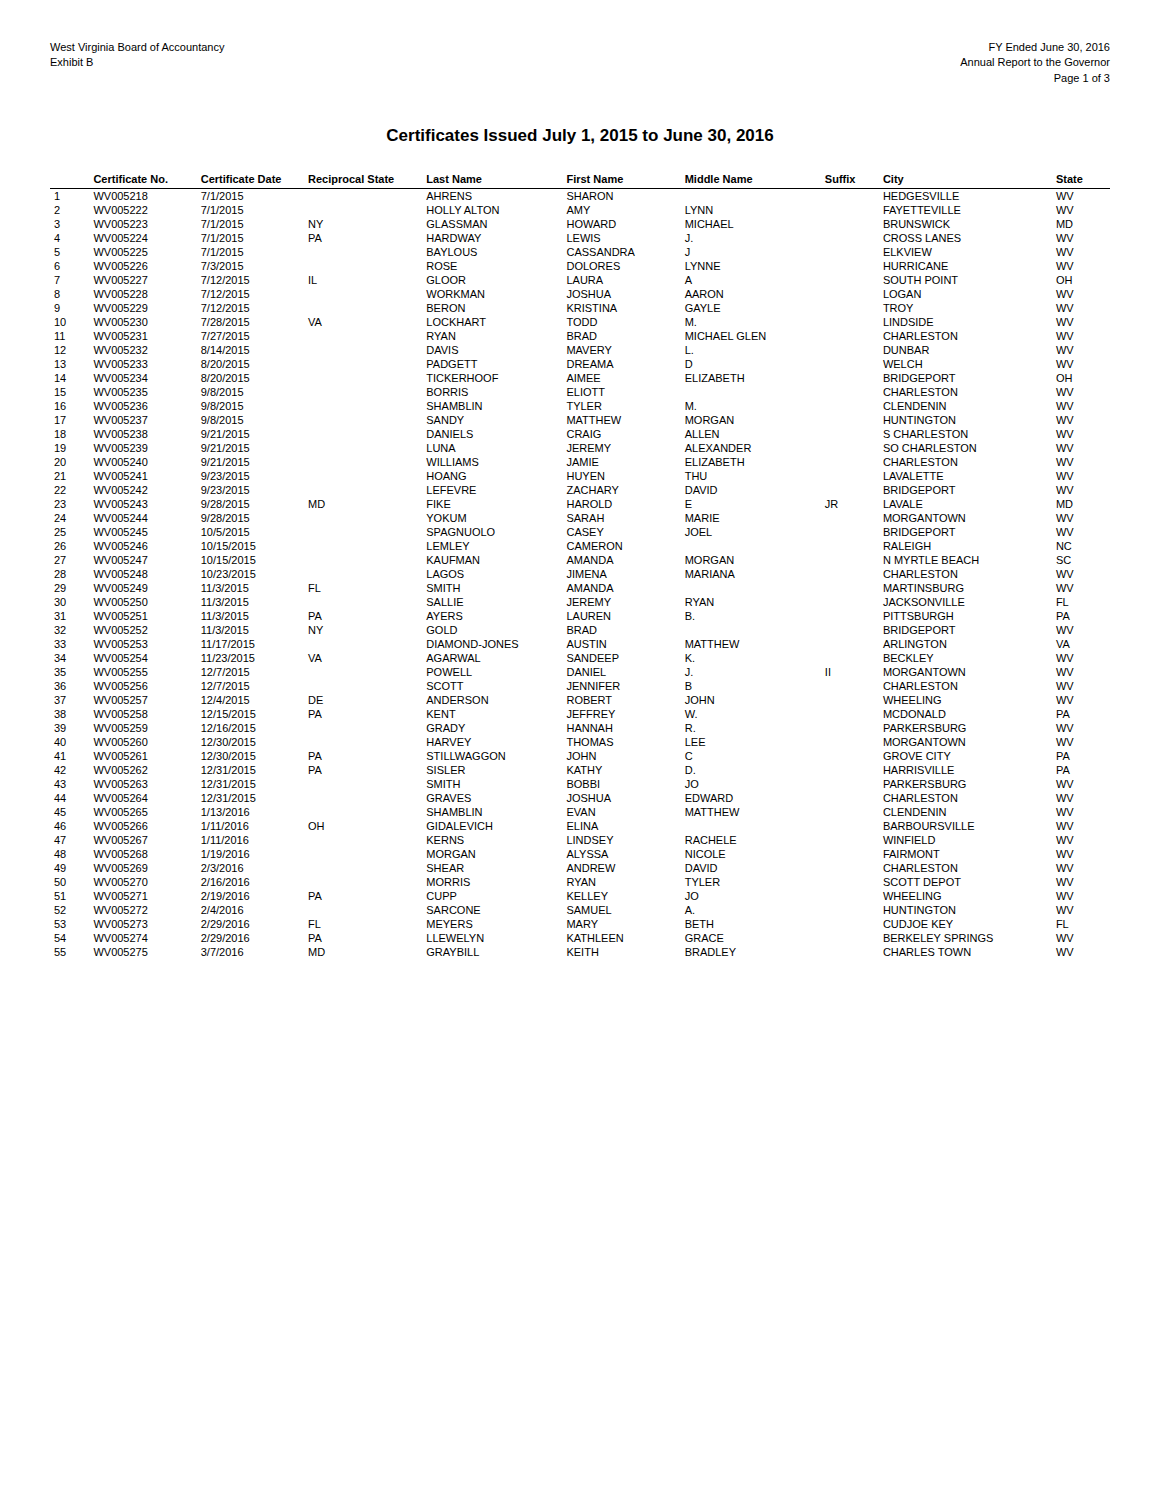West Virginia Board of Accountancy
Exhibit B
FY Ended June 30, 2016
Annual Report to the Governor
Page 1 of 3
Certificates Issued July 1, 2015 to June 30, 2016
| | Certificate No. | Certificate Date | Reciprocal State | Last Name | First Name | Middle Name | Suffix | City | State |
| --- | --- | --- | --- | --- | --- | --- | --- | --- | --- |
| 1 | WV005218 | 7/1/2015 | | AHRENS | SHARON | | | HEDGESVILLE | WV |
| 2 | WV005222 | 7/1/2015 | | HOLLY ALTON | AMY | LYNN | | FAYETTEVILLE | WV |
| 3 | WV005223 | 7/1/2015 | NY | GLASSMAN | HOWARD | MICHAEL | | BRUNSWICK | MD |
| 4 | WV005224 | 7/1/2015 | PA | HARDWAY | LEWIS | J. | | CROSS LANES | WV |
| 5 | WV005225 | 7/1/2015 | | BAYLOUS | CASSANDRA | J | | ELKVIEW | WV |
| 6 | WV005226 | 7/3/2015 | | ROSE | DOLORES | LYNNE | | HURRICANE | WV |
| 7 | WV005227 | 7/12/2015 | IL | GLOOR | LAURA | A | | SOUTH POINT | OH |
| 8 | WV005228 | 7/12/2015 | | WORKMAN | JOSHUA | AARON | | LOGAN | WV |
| 9 | WV005229 | 7/12/2015 | | BERON | KRISTINA | GAYLE | | TROY | WV |
| 10 | WV005230 | 7/28/2015 | VA | LOCKHART | TODD | M. | | LINDSIDE | WV |
| 11 | WV005231 | 7/27/2015 | | RYAN | BRAD | MICHAEL GLEN | | CHARLESTON | WV |
| 12 | WV005232 | 8/14/2015 | | DAVIS | MAVERY | L. | | DUNBAR | WV |
| 13 | WV005233 | 8/20/2015 | | PADGETT | DREAMA | D | | WELCH | WV |
| 14 | WV005234 | 8/20/2015 | | TICKERHOOF | AIMEE | ELIZABETH | | BRIDGEPORT | OH |
| 15 | WV005235 | 9/8/2015 | | BORRIS | ELIOTT | | | CHARLESTON | WV |
| 16 | WV005236 | 9/8/2015 | | SHAMBLIN | TYLER | M. | | CLENDENIN | WV |
| 17 | WV005237 | 9/8/2015 | | SANDY | MATTHEW | MORGAN | | HUNTINGTON | WV |
| 18 | WV005238 | 9/21/2015 | | DANIELS | CRAIG | ALLEN | | S CHARLESTON | WV |
| 19 | WV005239 | 9/21/2015 | | LUNA | JEREMY | ALEXANDER | | SO CHARLESTON | WV |
| 20 | WV005240 | 9/21/2015 | | WILLIAMS | JAMIE | ELIZABETH | | CHARLESTON | WV |
| 21 | WV005241 | 9/23/2015 | | HOANG | HUYEN | THU | | LAVALETTE | WV |
| 22 | WV005242 | 9/23/2015 | | LEFEVRE | ZACHARY | DAVID | | BRIDGEPORT | WV |
| 23 | WV005243 | 9/28/2015 | MD | FIKE | HAROLD | E | JR | LAVALE | MD |
| 24 | WV005244 | 9/28/2015 | | YOKUM | SARAH | MARIE | | MORGANTOWN | WV |
| 25 | WV005245 | 10/5/2015 | | SPAGNUOLO | CASEY | JOEL | | BRIDGEPORT | WV |
| 26 | WV005246 | 10/15/2015 | | LEMLEY | CAMERON | | | RALEIGH | NC |
| 27 | WV005247 | 10/15/2015 | | KAUFMAN | AMANDA | MORGAN | | N MYRTLE BEACH | SC |
| 28 | WV005248 | 10/23/2015 | | LAGOS | JIMENA | MARIANA | | CHARLESTON | WV |
| 29 | WV005249 | 11/3/2015 | FL | SMITH | AMANDA | | | MARTINSBURG | WV |
| 30 | WV005250 | 11/3/2015 | | SALLIE | JEREMY | RYAN | | JACKSONVILLE | FL |
| 31 | WV005251 | 11/3/2015 | PA | AYERS | LAUREN | B. | | PITTSBURGH | PA |
| 32 | WV005252 | 11/3/2015 | NY | GOLD | BRAD | | | BRIDGEPORT | WV |
| 33 | WV005253 | 11/17/2015 | | DIAMOND-JONES | AUSTIN | MATTHEW | | ARLINGTON | VA |
| 34 | WV005254 | 11/23/2015 | VA | AGARWAL | SANDEEP | K. | | BECKLEY | WV |
| 35 | WV005255 | 12/7/2015 | | POWELL | DANIEL | J. | II | MORGANTOWN | WV |
| 36 | WV005256 | 12/7/2015 | | SCOTT | JENNIFER | B | | CHARLESTON | WV |
| 37 | WV005257 | 12/4/2015 | DE | ANDERSON | ROBERT | JOHN | | WHEELING | WV |
| 38 | WV005258 | 12/15/2015 | PA | KENT | JEFFREY | W. | | MCDONALD | PA |
| 39 | WV005259 | 12/16/2015 | | GRADY | HANNAH | R. | | PARKERSBURG | WV |
| 40 | WV005260 | 12/30/2015 | | HARVEY | THOMAS | LEE | | MORGANTOWN | WV |
| 41 | WV005261 | 12/30/2015 | PA | STILLWAGGON | JOHN | C | | GROVE CITY | PA |
| 42 | WV005262 | 12/31/2015 | PA | SISLER | KATHY | D. | | HARRISVILLE | PA |
| 43 | WV005263 | 12/31/2015 | | SMITH | BOBBI | JO | | PARKERSBURG | WV |
| 44 | WV005264 | 12/31/2015 | | GRAVES | JOSHUA | EDWARD | | CHARLESTON | WV |
| 45 | WV005265 | 1/13/2016 | | SHAMBLIN | EVAN | MATTHEW | | CLENDENIN | WV |
| 46 | WV005266 | 1/11/2016 | OH | GIDALEVICH | ELINA | | | BARBOURSVILLE | WV |
| 47 | WV005267 | 1/11/2016 | | KERNS | LINDSEY | RACHELE | | WINFIELD | WV |
| 48 | WV005268 | 1/19/2016 | | MORGAN | ALYSSA | NICOLE | | FAIRMONT | WV |
| 49 | WV005269 | 2/3/2016 | | SHEAR | ANDREW | DAVID | | CHARLESTON | WV |
| 50 | WV005270 | 2/16/2016 | | MORRIS | RYAN | TYLER | | SCOTT DEPOT | WV |
| 51 | WV005271 | 2/19/2016 | PA | CUPP | KELLEY | JO | | WHEELING | WV |
| 52 | WV005272 | 2/4/2016 | | SARCONE | SAMUEL | A. | | HUNTINGTON | WV |
| 53 | WV005273 | 2/29/2016 | FL | MEYERS | MARY | BETH | | CUDJOE KEY | FL |
| 54 | WV005274 | 2/29/2016 | PA | LLEWELYN | KATHLEEN | GRACE | | BERKELEY SPRINGS | WV |
| 55 | WV005275 | 3/7/2016 | MD | GRAYBILL | KEITH | BRADLEY | | CHARLES TOWN | WV |